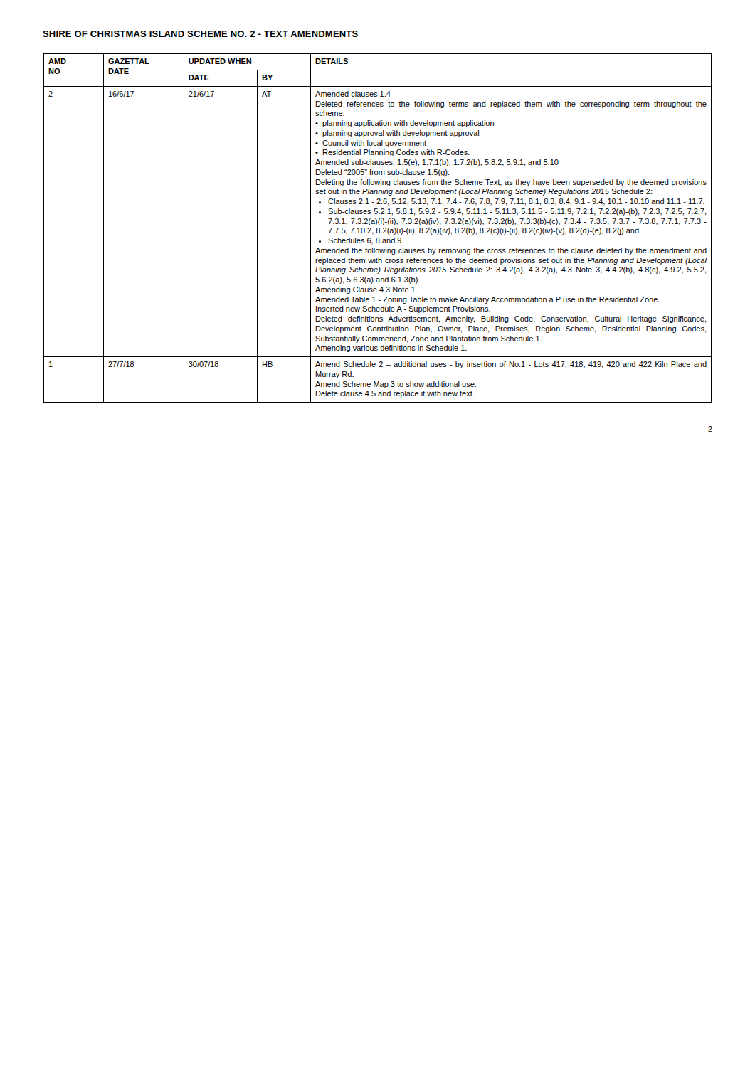SHIRE OF CHRISTMAS ISLAND SCHEME NO. 2 - TEXT AMENDMENTS
| AMD NO | GAZETTAL DATE | UPDATED WHEN | DETAILS |
| --- | --- | --- | --- |
| DATE | BY |
| 2 | 16/6/17 | 21/6/17 | AT | Amended clauses 1.4 Deleted references to the following terms and replaced them with the corresponding term throughout the scheme: planning application with development application planning approval with development approval Council with local government Residential Planning Codes with R-Codes. Amended sub-clauses: 1.5(e), 1.7.1(b), 1.7.2(b), 5.8.2, 5.9.1, and 5.10 Deleted “2005” from sub-clause 1.5(g). Deleting the following clauses from the Scheme Text, as they have been superseded by the deemed provisions set out in the Planning and Development (Local Planning Scheme) Regulations 2015 Schedule 2: Clauses 2.1 - 2.6, 5.12, 5.13, 7.1, 7.4 - 7.6, 7.8, 7.9, 7.11, 8.1, 8.3, 8.4, 9.1 - 9.4, 10.1 - 10.10 and 11.1 - 11.7. Sub-clauses 5.2.1, 5.8.1, 5.9.2 - 5.9.4, 5.11.1 - 5.11.3, 5.11.5 - 5.11.9, 7.2.1, 7.2.2(a)-(b), 7.2.3, 7.2.5, 7.2.7, 7.3.1, 7.3.2(a)(i)-(ii), 7.3.2(a)(iv), 7.3.2(a)(vi), 7.3.2(b), 7.3.3(b)-(c), 7.3.4 - 7.3.5, 7.3.7 - 7.3.8, 7.7.1, 7.7.3 - 7.7.5, 7.10.2, 8.2(a)(i)-(ii), 8.2(a)(iv), 8.2(b), 8.2(c)(i)-(ii), 8.2(c)(iv)-(v), 8.2(d)-(e), 8.2(j) and Schedules 6, 8 and 9. Amended the following clauses by removing the cross references to the clause deleted by the amendment and replaced them with cross references to the deemed provisions set out in the Planning and Development (Local Planning Scheme) Regulations 2015 Schedule 2: 3.4.2(a), 4.3.2(a), 4.3 Note 3, 4.4.2(b), 4.8(c), 4.9.2, 5.5.2, 5.6.2(a), 5.6.3(a) and 6.1.3(b). Amending Clause 4.3 Note 1. Amended Table 1 - Zoning Table to make Ancillary Accommodation a P use in the Residential Zone. Inserted new Schedule A - Supplement Provisions. Deleted definitions Advertisement, Amenity, Building Code, Conservation, Cultural Heritage Significance, Development Contribution Plan, Owner, Place, Premises, Region Scheme, Residential Planning Codes, Substantially Commenced, Zone and Plantation from Schedule 1. Amending various definitions in Schedule 1. |
| 1 | 27/7/18 | 30/07/18 | HB | Amend Schedule 2 – additional uses - by insertion of No.1 - Lots 417, 418, 419, 420 and 422 Kiln Place and Murray Rd. Amend Scheme Map 3 to show additional use. Delete clause 4.5 and replace it with new text. |
2